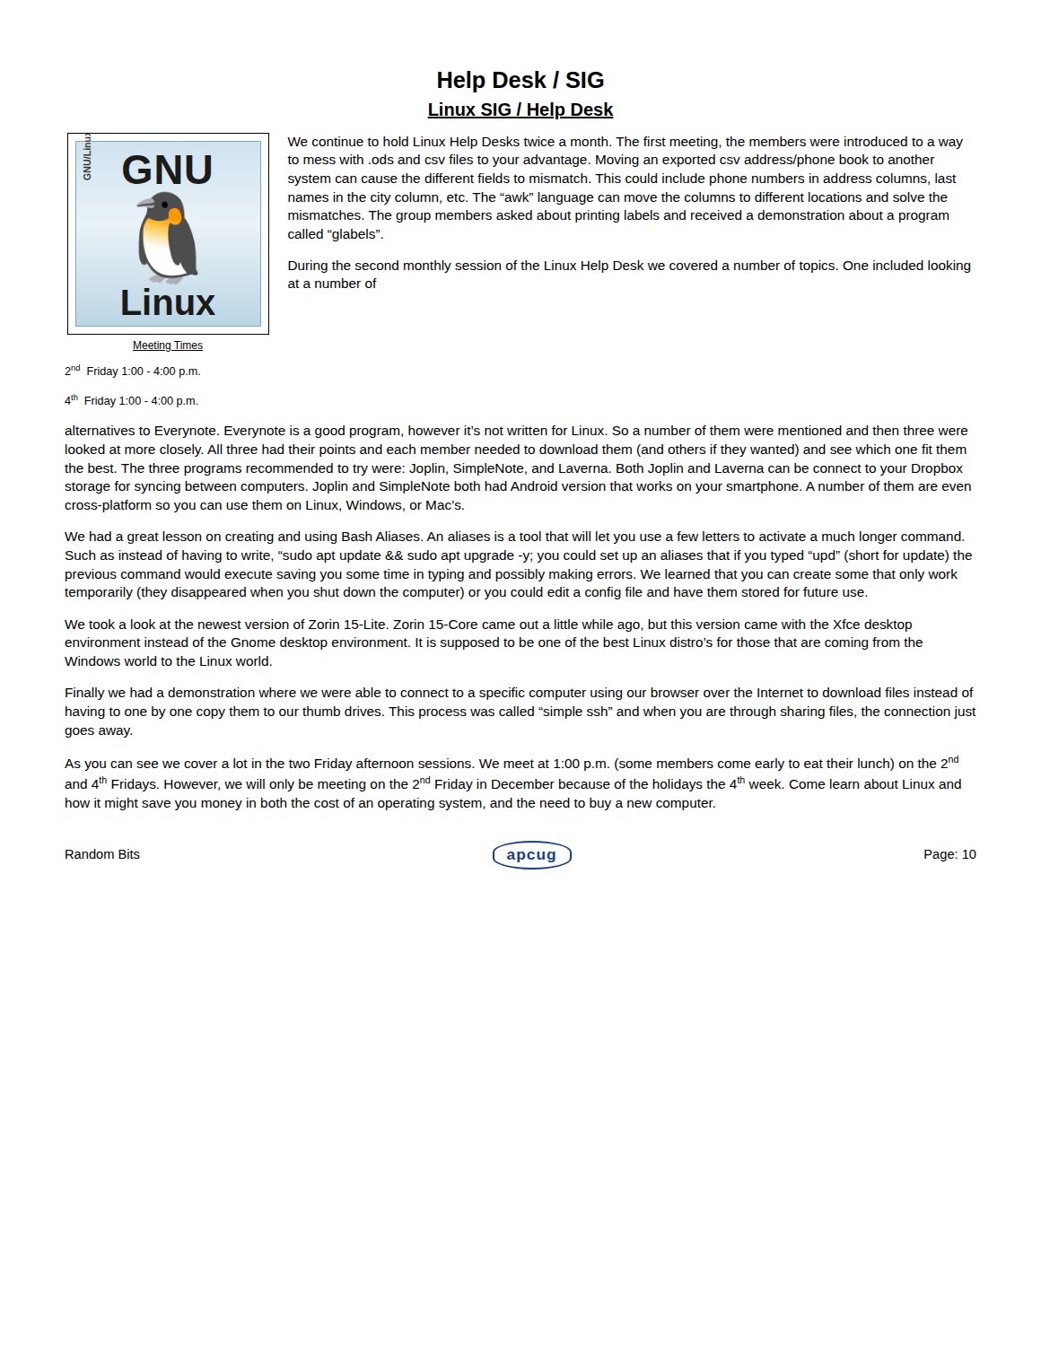Help Desk / SIG
Linux SIG / Help Desk
GNU
GNU/Linux
🐧
Linux
Meeting Times
2nd Friday 1:00 - 4:00 p.m.
4th Friday 1:00 - 4:00 p.m.
We continue to hold Linux Help Desks twice a month. The first meeting, the members were introduced to a way to mess with .ods and csv files to your advantage. Moving an exported csv address/phone book to another system can cause the different fields to mismatch. This could include phone numbers in address columns, last names in the city column, etc. The “awk” language can move the columns to different locations and solve the mismatches. The group members asked about printing labels and received a demonstration about a program called “glabels”.
During the second monthly session of the Linux Help Desk we covered a number of topics. One included looking at a number of
alternatives to Everynote. Everynote is a good program, however it’s not written for Linux. So a number of them were mentioned and then three were looked at more closely. All three had their points and each member needed to download them (and others if they wanted) and see which one fit them the best. The three programs recommended to try were: Joplin, SimpleNote, and Laverna. Both Joplin and Laverna can be connect to your Dropbox storage for syncing between computers. Joplin and SimpleNote both had Android version that works on your smartphone. A number of them are even cross-platform so you can use them on Linux, Windows, or Mac’s.
We had a great lesson on creating and using Bash Aliases. An aliases is a tool that will let you use a few letters to activate a much longer command. Such as instead of having to write, “sudo apt update && sudo apt upgrade -y; you could set up an aliases that if you typed “upd” (short for update) the previous command would execute saving you some time in typing and possibly making errors. We learned that you can create some that only work temporarily (they disappeared when you shut down the computer) or you could edit a config file and have them stored for future use.
We took a look at the newest version of Zorin 15-Lite. Zorin 15-Core came out a little while ago, but this version came with the Xfce desktop environment instead of the Gnome desktop environment. It is supposed to be one of the best Linux distro’s for those that are coming from the Windows world to the Linux world.
Finally we had a demonstration where we were able to connect to a specific computer using our browser over the Internet to download files instead of having to one by one copy them to our thumb drives. This process was called “simple ssh” and when you are through sharing files, the connection just goes away.
As you can see we cover a lot in the two Friday afternoon sessions. We meet at 1:00 p.m. (some members come early to eat their lunch) on the 2nd and 4th Fridays. However, we will only be meeting on the 2nd Friday in December because of the holidays the 4th week. Come learn about Linux and how it might save you money in both the cost of an operating system, and the need to buy a new computer.
Random Bits
apcug
Page: 10